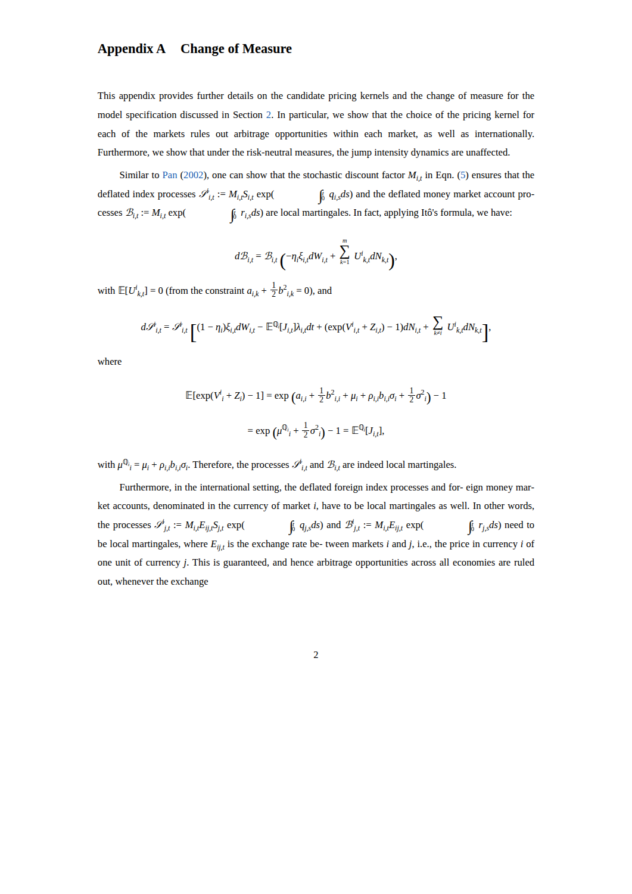Appendix AChange of Measure
This appendix provides further details on the candidate pricing kernels and the change of measure for the model specification discussed in Section 2. In particular, we show that the choice of the pricing kernel for each of the markets rules out arbitrage opportunities within each market, as well as internationally. Furthermore, we show that under the risk-neutral measures, the jump intensity dynamics are unaffected.
Similar to Pan (2002), one can show that the stochastic discount factor Mi,t in Eqn. (5) ensures that the deflated index processes 𝒮ii,t := Mi,tSi,t exp(∫0 t qi,sds) and the deflated money market account processes ℬi,t := Mi,t exp(∫0 t ri,sds) are local martingales. In fact, applying Itô's formula, we have:
dℬi,t = ℬi,t (−ηiξi,tdWi,t + m∑k=1 Uik,tdNk,t),
with 𝔼[Uik,t] = 0 (from the constraint ai,k + 12 b2i,k = 0), and
d𝒮ii,t = 𝒮ii,t [(1 − ηi)ξi,tdWi,t − 𝔼ℚi[Ji,t]λi,tdt + (exp(Vii,t + Zi,t) − 1)dNi,t + ∑k≠i Uik,tdNk,t],
where
𝔼[exp(Vii + Zi) − 1] = exp (ai,i + 12 b2i,i + μi + ρi,ibi,iσi + 12 σ2i) − 1
= exp (μℚii + 12 σ2i) − 1 = 𝔼ℚi[Ji,t],
with μℚii = μi + ρi,ibi,iσi. Therefore, the processes 𝒮ii,t and ℬi,t are indeed local martingales.
Furthermore, in the international setting, the deflated foreign index processes and for- eign money market accounts, denominated in the currency of market i, have to be local martingales as well. In other words, the processes 𝒮ij,t := Mi,tEij,tSj,t exp(∫0 t qj,sds) and ℬij,t := Mi,tEij,t exp(∫0 t rj,sds) need to be local martingales, where Eij,t is the exchange rate be- tween markets i and j, i.e., the price in currency i of one unit of currency j. This is guaranteed, and hence arbitrage opportunities across all economies are ruled out, whenever the exchange
2